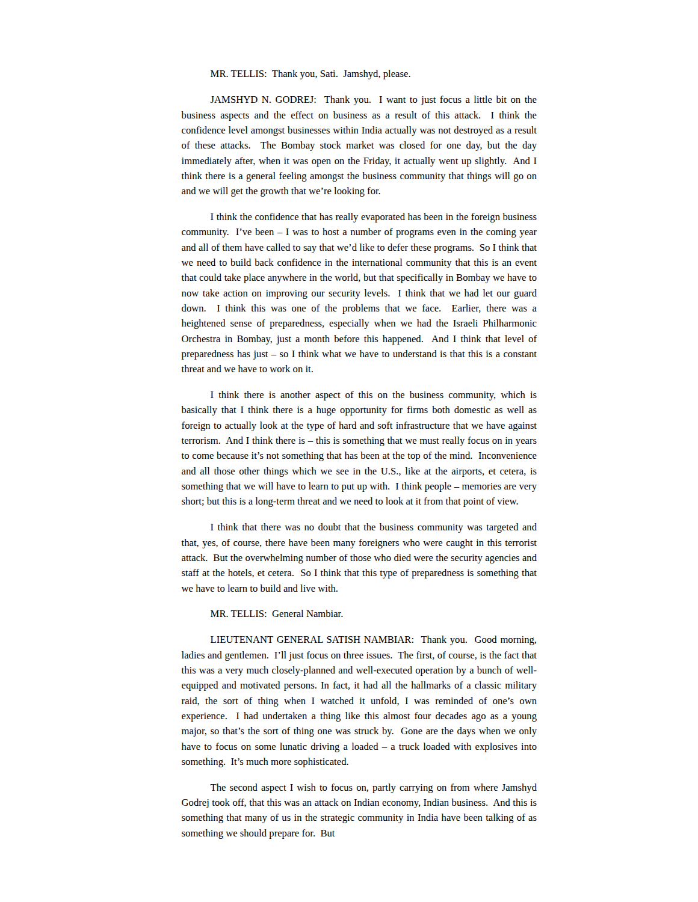MR. TELLIS: Thank you, Sati. Jamshyd, please.
JAMSHYD N. GODREJ: Thank you. I want to just focus a little bit on the business aspects and the effect on business as a result of this attack. I think the confidence level amongst businesses within India actually was not destroyed as a result of these attacks. The Bombay stock market was closed for one day, but the day immediately after, when it was open on the Friday, it actually went up slightly. And I think there is a general feeling amongst the business community that things will go on and we will get the growth that we’re looking for.
I think the confidence that has really evaporated has been in the foreign business community. I’ve been – I was to host a number of programs even in the coming year and all of them have called to say that we’d like to defer these programs. So I think that we need to build back confidence in the international community that this is an event that could take place anywhere in the world, but that specifically in Bombay we have to now take action on improving our security levels. I think that we had let our guard down. I think this was one of the problems that we face. Earlier, there was a heightened sense of preparedness, especially when we had the Israeli Philharmonic Orchestra in Bombay, just a month before this happened. And I think that level of preparedness has just – so I think what we have to understand is that this is a constant threat and we have to work on it.
I think there is another aspect of this on the business community, which is basically that I think there is a huge opportunity for firms both domestic as well as foreign to actually look at the type of hard and soft infrastructure that we have against terrorism. And I think there is – this is something that we must really focus on in years to come because it’s not something that has been at the top of the mind. Inconvenience and all those other things which we see in the U.S., like at the airports, et cetera, is something that we will have to learn to put up with. I think people – memories are very short; but this is a long-term threat and we need to look at it from that point of view.
I think that there was no doubt that the business community was targeted and that, yes, of course, there have been many foreigners who were caught in this terrorist attack. But the overwhelming number of those who died were the security agencies and staff at the hotels, et cetera. So I think that this type of preparedness is something that we have to learn to build and live with.
MR. TELLIS: General Nambiar.
LIEUTENANT GENERAL SATISH NAMBIAR: Thank you. Good morning, ladies and gentlemen. I’ll just focus on three issues. The first, of course, is the fact that this was a very much closely-planned and well-executed operation by a bunch of well-equipped and motivated persons. In fact, it had all the hallmarks of a classic military raid, the sort of thing when I watched it unfold, I was reminded of one’s own experience. I had undertaken a thing like this almost four decades ago as a young major, so that’s the sort of thing one was struck by. Gone are the days when we only have to focus on some lunatic driving a loaded – a truck loaded with explosives into something. It’s much more sophisticated.
The second aspect I wish to focus on, partly carrying on from where Jamshyd Godrej took off, that this was an attack on Indian economy, Indian business. And this is something that many of us in the strategic community in India have been talking of as something we should prepare for. But